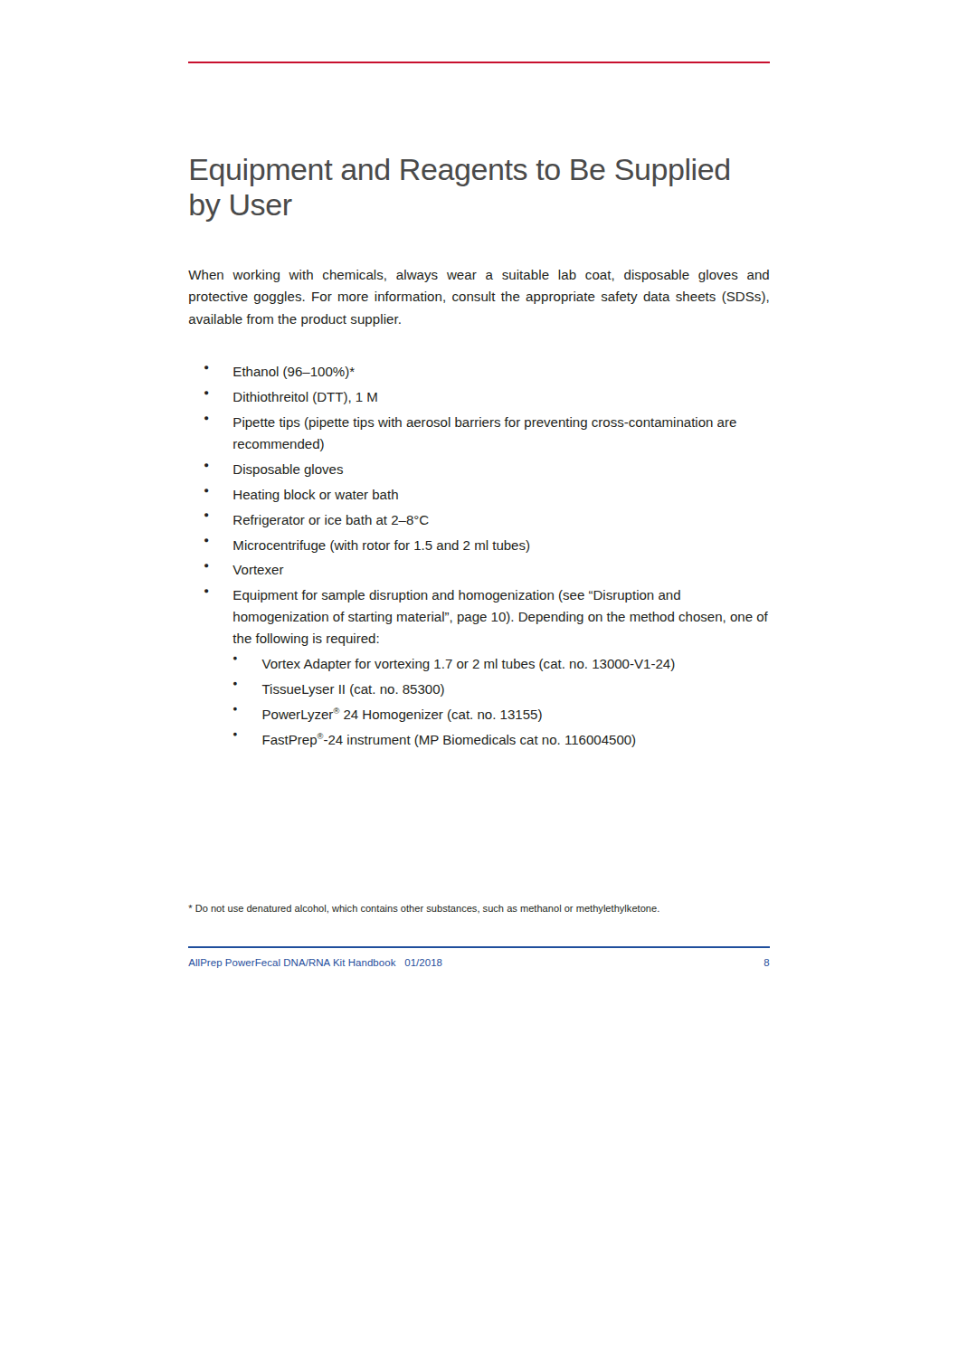Equipment and Reagents to Be Supplied by User
When working with chemicals, always wear a suitable lab coat, disposable gloves and protective goggles. For more information, consult the appropriate safety data sheets (SDSs), available from the product supplier.
Ethanol (96–100%)*
Dithiothreitol (DTT), 1 M
Pipette tips (pipette tips with aerosol barriers for preventing cross-contamination are recommended)
Disposable gloves
Heating block or water bath
Refrigerator or ice bath at 2–8°C
Microcentrifuge (with rotor for 1.5 and 2 ml tubes)
Vortexer
Equipment for sample disruption and homogenization (see “Disruption and homogenization of starting material”, page 10). Depending on the method chosen, one of the following is required:
Vortex Adapter for vortexing 1.7 or 2 ml tubes (cat. no. 13000-V1-24)
TissueLyser II (cat. no. 85300)
PowerLyzer® 24 Homogenizer (cat. no. 13155)
FastPrep®-24 instrument (MP Biomedicals cat no. 116004500)
* Do not use denatured alcohol, which contains other substances, such as methanol or methylethylketone.
AllPrep PowerFecal DNA/RNA Kit Handbook 01/2018 8